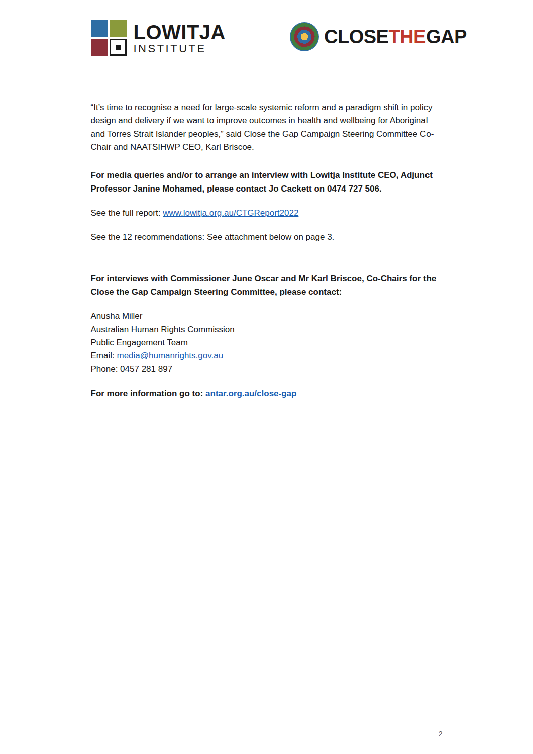LOWITJA
INSTITUTE
CLOSE THE GAP
“It’s time to recognise a need for large-scale systemic reform and a paradigm shift in policy design and delivery if we want to improve outcomes in health and wellbeing for Aboriginal and Torres Strait Islander peoples,” said Close the Gap Campaign Steering Committee Co-Chair and NAATSIHWP CEO, Karl Briscoe.
For media queries and/or to arrange an interview with Lowitja Institute CEO, Adjunct Professor Janine Mohamed, please contact Jo Cackett on 0474 727 506.
See the full report: www.lowitja.org.au/CTGReport2022
See the 12 recommendations: See attachment below on page 3.
For interviews with Commissioner June Oscar and Mr Karl Briscoe, Co-Chairs for the Close the Gap Campaign Steering Committee, please contact:
Anusha Miller
Australian Human Rights Commission
Public Engagement Team
Email: media@humanrights.gov.au
Phone: 0457 281 897
For more information go to: antar.org.au/close-gap
2